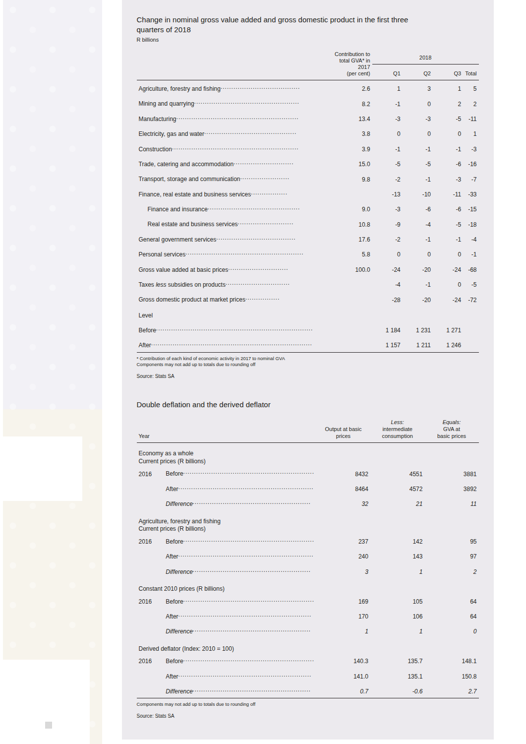Change in nominal gross value added and gross domestic product in the first three
quarters of 2018
R billions
| | Contribution to total GVA* in 2017 (per cent) | 2018 |
| --- | --- | --- |
| Q1 | Q2 | Q3 | Total |
| Agriculture, forestry and fishing ..................................... | 2.6 | 1 | 3 | 1 | 5 |
| Mining and quarrying ................................................. | 8.2 | -1 | 0 | 2 | 2 |
| Manufacturing ......................................................... | 13.4 | -3 | -3 | -5 | -11 |
| Electricity, gas and water ........................................... | 3.8 | 0 | 0 | 0 | 1 |
| Construction ........................................................... | 3.9 | -1 | -1 | -1 | -3 |
| Trade, catering and accommodation ............................ | 15.0 | -5 | -5 | -6 | -16 |
| Transport, storage and communication ....................... | 9.8 | -2 | -1 | -3 | -7 |
| Finance, real estate and business services ................. | | -13 | -10 | -11 | -33 |
| Finance and insurance ........................................... | 9.0 | -3 | -6 | -6 | -15 |
| Real estate and business services .......................... | 10.8 | -9 | -4 | -5 | -18 |
| General government services ..................................... | 17.6 | -2 | -1 | -1 | -4 |
| Personal services ....................................................... | 5.8 | 0 | 0 | 0 | -1 |
| Gross value added at basic prices ............................ | 100.0 | -24 | -20 | -24 | -68 |
| Taxes less subsidies on products .............................. | | -4 | -1 | 0 | -5 |
| Gross domestic product at market prices ................ | | -28 | -20 | -24 | -72 |
| Level |
| Before ......................................................................... | | 1 184 | 1 231 | 1 271 | |
| After ........................................................................... | | 1 157 | 1 211 | 1 246 | |
* Contribution of each kind of economic activity in 2017 to nominal GVA
Components may not add up to totals due to rounding off
Source: Stats SA
Double deflation and the derived deflator
| Year | | Output at basic prices | Less: intermediate consumption | Equals: GVA at basic prices |
| --- | --- | --- | --- | --- |
| Economy as a whole Current prices (R billions) |
| 2016 | Before ............................................................. | 8432 | 4551 | 3881 |
| | After ............................................................... | 8464 | 4572 | 3892 |
| | Difference ....................................................... | 32 | 21 | 11 |
| Agriculture, forestry and fishing Current prices (R billions) |
| 2016 | Before ............................................................. | 237 | 142 | 95 |
| | After ............................................................... | 240 | 143 | 97 |
| | Difference ....................................................... | 3 | 1 | 2 |
| Constant 2010 prices (R billions) |
| 2016 | Before ............................................................. | 169 | 105 | 64 |
| | After .............................................................. | 170 | 106 | 64 |
| | Difference ....................................................... | 1 | 1 | 0 |
| Derived deflator (Index: 2010 = 100) |
| 2016 | Before ............................................................. | 140.3 | 135.7 | 148.1 |
| | After .............................................................. | 141.0 | 135.1 | 150.8 |
| | Difference ....................................................... | 0.7 | -0.6 | 2.7 |
Components may not add up to totals due to rounding off
Source: Stats SA